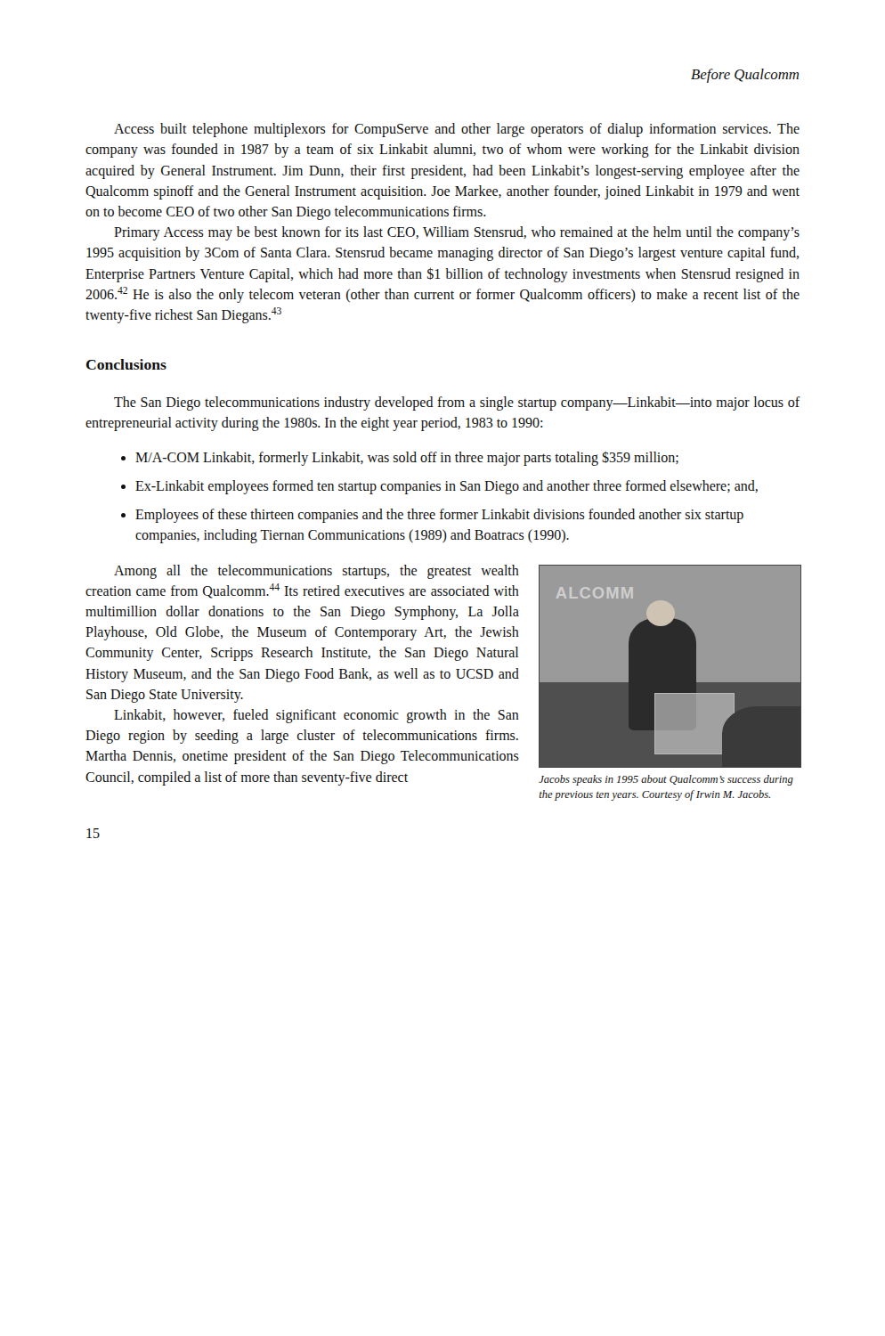Before Qualcomm
Access built telephone multiplexors for CompuServe and other large operators of dialup information services. The company was founded in 1987 by a team of six Linkabit alumni, two of whom were working for the Linkabit division acquired by General Instrument. Jim Dunn, their first president, had been Linkabit’s longest-serving employee after the Qualcomm spinoff and the General Instrument acquisition. Joe Markee, another founder, joined Linkabit in 1979 and went on to become CEO of two other San Diego telecommunications firms.
Primary Access may be best known for its last CEO, William Stensrud, who remained at the helm until the company’s 1995 acquisition by 3Com of Santa Clara. Stensrud became managing director of San Diego’s largest venture capital fund, Enterprise Partners Venture Capital, which had more than $1 billion of technology investments when Stensrud resigned in 2006.42 He is also the only telecom veteran (other than current or former Qualcomm officers) to make a recent list of the twenty-five richest San Diegans.43
Conclusions
The San Diego telecommunications industry developed from a single startup company—Linkabit—into major locus of entrepreneurial activity during the 1980s. In the eight year period, 1983 to 1990:
M/A-COM Linkabit, formerly Linkabit, was sold off in three major parts totaling $359 million;
Ex-Linkabit employees formed ten startup companies in San Diego and another three formed elsewhere; and,
Employees of these thirteen companies and the three former Linkabit divisions founded another six startup companies, including Tiernan Communications (1989) and Boatracs (1990).
ALCOMM
Jacobs speaks in 1995 about Qualcomm’s success during the previous ten years. Courtesy of Irwin M. Jacobs.
Among all the telecommunications startups, the greatest wealth creation came from Qualcomm.44 Its retired executives are associated with multimillion dollar donations to the San Diego Symphony, La Jolla Playhouse, Old Globe, the Museum of Contemporary Art, the Jewish Community Center, Scripps Research Institute, the San Diego Natural History Museum, and the San Diego Food Bank, as well as to UCSD and San Diego State University.
Linkabit, however, fueled significant economic growth in the San Diego region by seeding a large cluster of telecommunications firms. Martha Dennis, onetime president of the San Diego Telecommunications Council, compiled a list of more than seventy-five direct
15